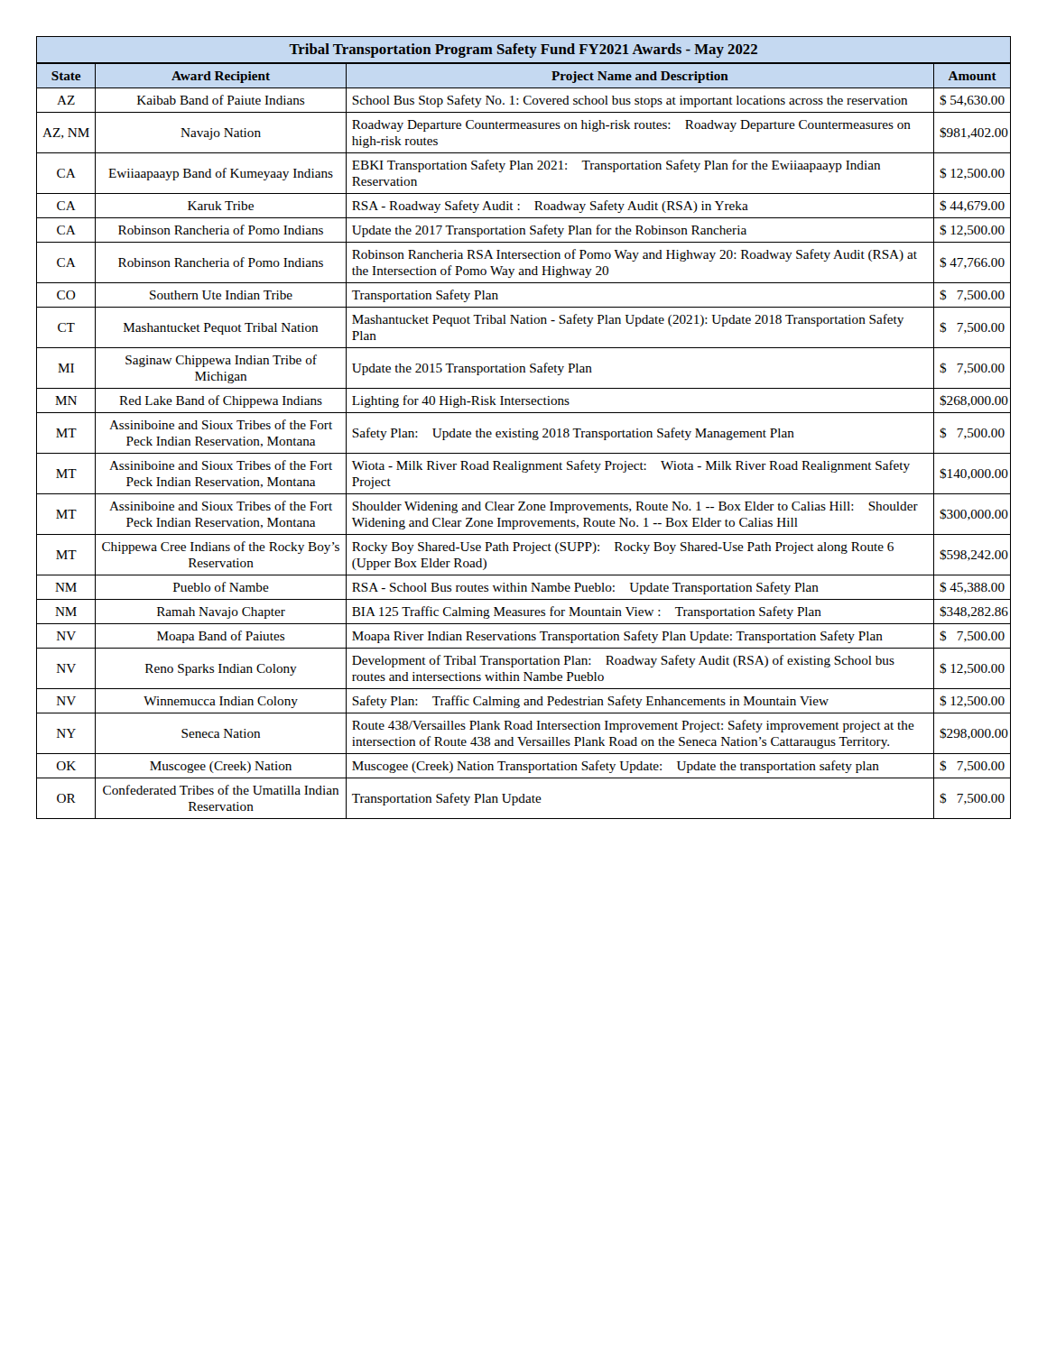Tribal Transportation Program Safety Fund FY2021 Awards - May 2022
| State | Award Recipient | Project Name and Description | Amount |
| --- | --- | --- | --- |
| AZ | Kaibab Band of Paiute Indians | School Bus Stop Safety No. 1: Covered school bus stops at important locations across the reservation | $ 54,630.00 |
| AZ, NM | Navajo Nation | Roadway Departure Countermeasures on high-risk routes: Roadway Departure Countermeasures on high-risk routes | $ 981,402.00 |
| CA | Ewiiaapaayp Band of Kumeyaay Indians | EBKI Transportation Safety Plan 2021: Transportation Safety Plan for the Ewiiaapaayp Indian Reservation | $ 12,500.00 |
| CA | Karuk Tribe | RSA - Roadway Safety Audit : Roadway Safety Audit (RSA) in Yreka | $ 44,679.00 |
| CA | Robinson Rancheria of Pomo Indians | Update the 2017 Transportation Safety Plan for the Robinson Rancheria | $ 12,500.00 |
| CA | Robinson Rancheria of Pomo Indians | Robinson Rancheria RSA Intersection of Pomo Way and Highway 20: Roadway Safety Audit (RSA) at the Intersection of Pomo Way and Highway 20 | $ 47,766.00 |
| CO | Southern Ute Indian Tribe | Transportation Safety Plan | $ 7,500.00 |
| CT | Mashantucket Pequot Tribal Nation | Mashantucket Pequot Tribal Nation - Safety Plan Update (2021): Update 2018 Transportation Safety Plan | $ 7,500.00 |
| MI | Saginaw Chippewa Indian Tribe of Michigan | Update the 2015 Transportation Safety Plan | $ 7,500.00 |
| MN | Red Lake Band of Chippewa Indians | Lighting for 40 High-Risk Intersections | $ 268,000.00 |
| MT | Assiniboine and Sioux Tribes of the Fort Peck Indian Reservation, Montana | Safety Plan: Update the existing 2018 Transportation Safety Management Plan | $ 7,500.00 |
| MT | Assiniboine and Sioux Tribes of the Fort Peck Indian Reservation, Montana | Wiota - Milk River Road Realignment Safety Project: Wiota - Milk River Road Realignment Safety Project | $ 140,000.00 |
| MT | Assiniboine and Sioux Tribes of the Fort Peck Indian Reservation, Montana | Shoulder Widening and Clear Zone Improvements, Route No. 1 -- Box Elder to Calias Hill: Shoulder Widening and Clear Zone Improvements, Route No. 1 -- Box Elder to Calias Hill | $ 300,000.00 |
| MT | Chippewa Cree Indians of the Rocky Boy’s Reservation | Rocky Boy Shared-Use Path Project (SUPP): Rocky Boy Shared-Use Path Project along Route 6 (Upper Box Elder Road) | $ 598,242.00 |
| NM | Pueblo of Nambe | RSA - School Bus routes within Nambe Pueblo: Update Transportation Safety Plan | $ 45,388.00 |
| NM | Ramah Navajo Chapter | BIA 125 Traffic Calming Measures for Mountain View : Transportation Safety Plan | $ 348,282.86 |
| NV | Moapa Band of Paiutes | Moapa River Indian Reservations Transportation Safety Plan Update: Transportation Safety Plan | $ 7,500.00 |
| NV | Reno Sparks Indian Colony | Development of Tribal Transportation Plan: Roadway Safety Audit (RSA) of existing School bus routes and intersections within Nambe Pueblo | $ 12,500.00 |
| NV | Winnemucca Indian Colony | Safety Plan: Traffic Calming and Pedestrian Safety Enhancements in Mountain View | $ 12,500.00 |
| NY | Seneca Nation | Route 438/Versailles Plank Road Intersection Improvement Project: Safety improvement project at the intersection of Route 438 and Versailles Plank Road on the Seneca Nation’s Cattaraugus Territory. | $ 298,000.00 |
| OK | Muscogee (Creek) Nation | Muscogee (Creek) Nation Transportation Safety Update: Update the transportation safety plan | $ 7,500.00 |
| OR | Confederated Tribes of the Umatilla Indian Reservation | Transportation Safety Plan Update | $ 7,500.00 |